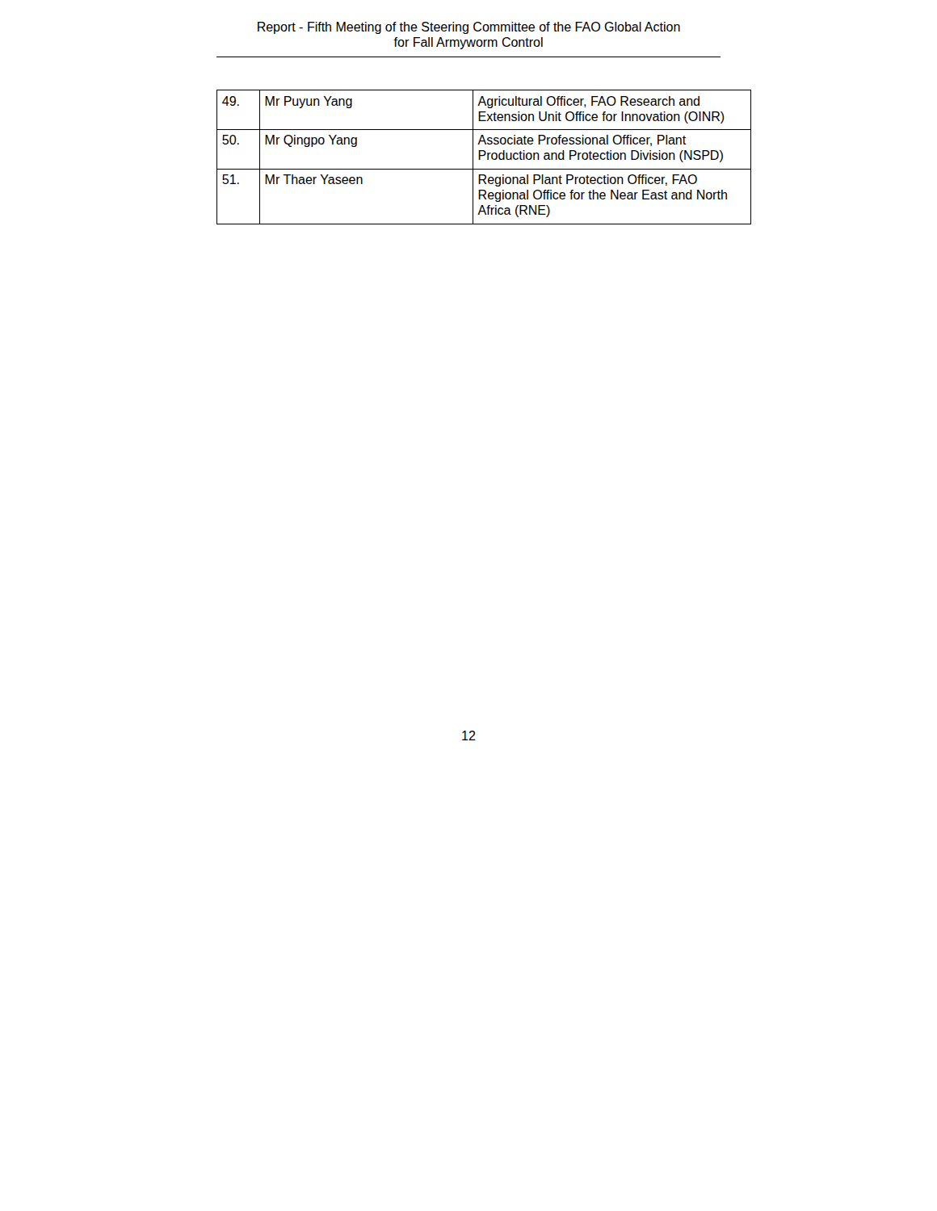Report - Fifth Meeting of the Steering Committee of the FAO Global Action for Fall Armyworm Control
| 49. | Mr Puyun Yang | Agricultural Officer, FAO Research and Extension Unit Office for Innovation (OINR) |
| 50. | Mr Qingpo Yang | Associate Professional Officer, Plant Production and Protection Division (NSPD) |
| 51. | Mr Thaer Yaseen | Regional Plant Protection Officer, FAO Regional Office for the Near East and North Africa (RNE) |
12